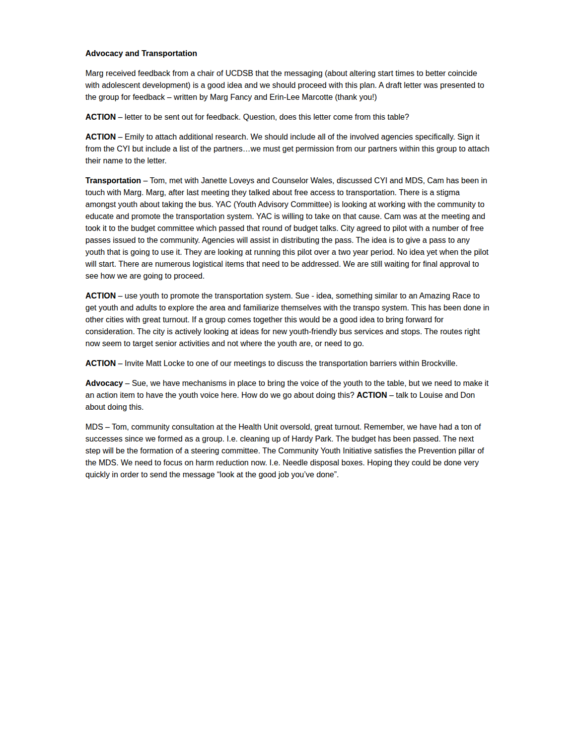Advocacy and Transportation
Marg received feedback from a chair of UCDSB that the messaging (about altering start times to better coincide with adolescent development) is a good idea and we should proceed with this plan. A draft letter was presented to the group for feedback – written by Marg Fancy and Erin-Lee Marcotte (thank you!)
ACTION – letter to be sent out for feedback. Question, does this letter come from this table?
ACTION – Emily to attach additional research. We should include all of the involved agencies specifically. Sign it from the CYI but include a list of the partners…we must get permission from our partners within this group to attach their name to the letter.
Transportation – Tom, met with Janette Loveys and Counselor Wales, discussed CYI and MDS, Cam has been in touch with Marg. Marg, after last meeting they talked about free access to transportation. There is a stigma amongst youth about taking the bus. YAC (Youth Advisory Committee) is looking at working with the community to educate and promote the transportation system. YAC is willing to take on that cause. Cam was at the meeting and took it to the budget committee which passed that round of budget talks. City agreed to pilot with a number of free passes issued to the community. Agencies will assist in distributing the pass. The idea is to give a pass to any youth that is going to use it. They are looking at running this pilot over a two year period. No idea yet when the pilot will start. There are numerous logistical items that need to be addressed. We are still waiting for final approval to see how we are going to proceed.
ACTION – use youth to promote the transportation system. Sue - idea, something similar to an Amazing Race to get youth and adults to explore the area and familiarize themselves with the transpo system. This has been done in other cities with great turnout. If a group comes together this would be a good idea to bring forward for consideration. The city is actively looking at ideas for new youth-friendly bus services and stops. The routes right now seem to target senior activities and not where the youth are, or need to go.
ACTION – Invite Matt Locke to one of our meetings to discuss the transportation barriers within Brockville.
Advocacy – Sue, we have mechanisms in place to bring the voice of the youth to the table, but we need to make it an action item to have the youth voice here. How do we go about doing this? ACTION – talk to Louise and Don about doing this.
MDS – Tom, community consultation at the Health Unit oversold, great turnout. Remember, we have had a ton of successes since we formed as a group. I.e. cleaning up of Hardy Park. The budget has been passed. The next step will be the formation of a steering committee. The Community Youth Initiative satisfies the Prevention pillar of the MDS. We need to focus on harm reduction now. I.e. Needle disposal boxes. Hoping they could be done very quickly in order to send the message “look at the good job you’ve done”.